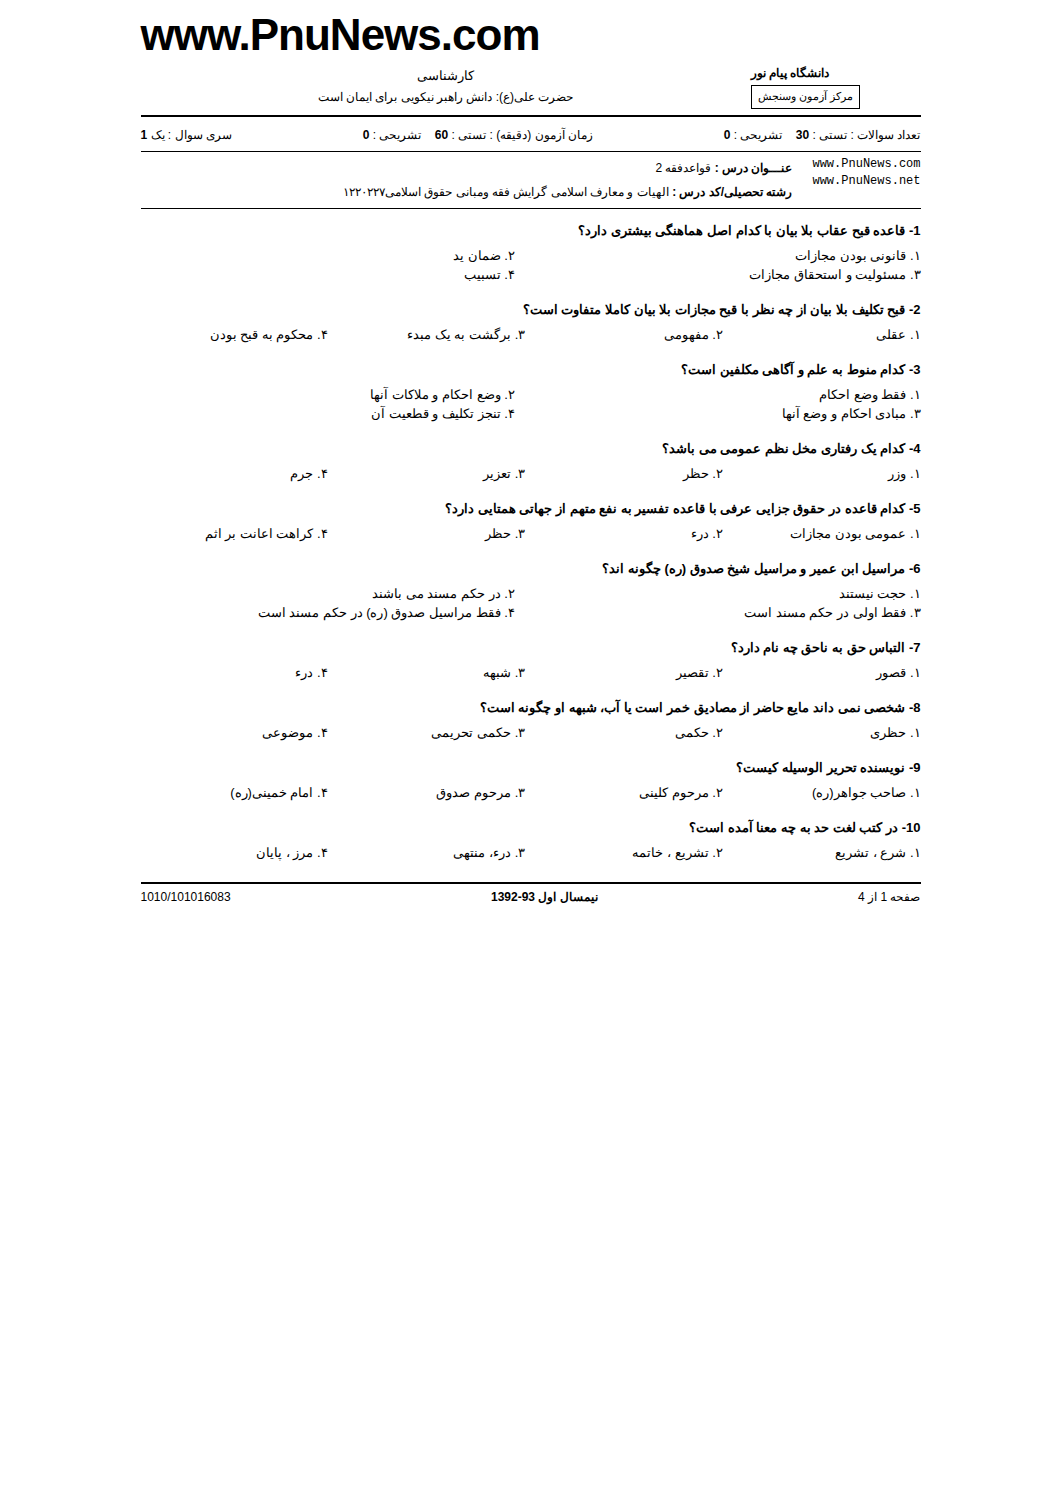www.PnuNews.com
دانشگاه پیام نور
مرکز آزمون وسنجش
کارشناسی
حضرت علی(ع): دانش راهبر نیکویی برای ایمان است
تعداد سوالات : تستی : 30 تشریحی : 0
زمان آزمون (دقیقه) : تستی : 60 تشریحی : 0
سری سوال : یک 1
www.PnuNews.com
www.PnuNews.net
عنـــوان درس : قواعدفقه 2
رشته تحصیلی/کد درس : الهیات و معارف اسلامی گرایش فقه ومبانی حقوق اسلامی۱۲۲۰۲۲۷
1- قاعده قبح عقاب بلا بیان با کدام اصل هماهنگی بیشتری دارد؟
۱. قانونی بودن مجازات
۲. ضمان ید
۳. مسئولیت و استحقاق مجازات
۴. تسبیب
2- قبح تکلیف بلا بیان از چه نظر با قبح مجازات بلا بیان کاملا متفاوت است؟
۱. عقلی
۲. مفهومی
۳. برگشت به یک مبدء
۴. محکوم به قبح بودن
3- کدام منوط به علم و آگاهی مکلفین است؟
۱. فقط وضع احکام
۲. وضع احکام و ملاکات آنها
۳. مبادی احکام و وضع آنها
۴. تنجز تکلیف و قطعیت آن
4- کدام یک رفتاری مخل نظم عمومی می باشد؟
۱. وزر
۲. حظر
۳. تعزیر
۴. جرم
5- کدام قاعده در حقوق جزایی عرفی با قاعده تفسیر به نفع متهم از جهاتی همتایی دارد؟
۱. عمومی بودن مجازات
۲. درء
۳. حظر
۴. کراهت اعانت بر اثم
6- مراسیل ابن عمیر و مراسیل شیخ صدوق (ره) چگونه اند؟
۱. حجت نیستند
۲. در حکم مسند می باشند
۳. فقط اولی در حکم مسند است
۴. فقط مراسیل صدوق (ره) در حکم مسند است
7- التباس حق به ناحق چه نام دارد؟
۱. قصور
۲. تقصیر
۳. شبهه
۴. درء
8- شخصی نمی داند مایع حاضر از مصادیق خمر است یا آب، شبهه او چگونه است؟
۱. حظری
۲. حکمی
۳. حکمی تحریمی
۴. موضوعی
9- نویسنده تحریر الوسیله کیست؟
۱. صاحب جواهر(ره)
۲. مرحوم کلینی
۳. مرحوم صدوق
۴. امام خمینی(ره)
10- در کتب لغت حد به چه معنا آمده است؟
۱. شرع ، تشریع
۲. تشریع ، خاتمه
۳. درء، منتهی
۴. مرز ، پایان
صفحه 1 از 4
نیمسال اول 93-1392
1010/101016083